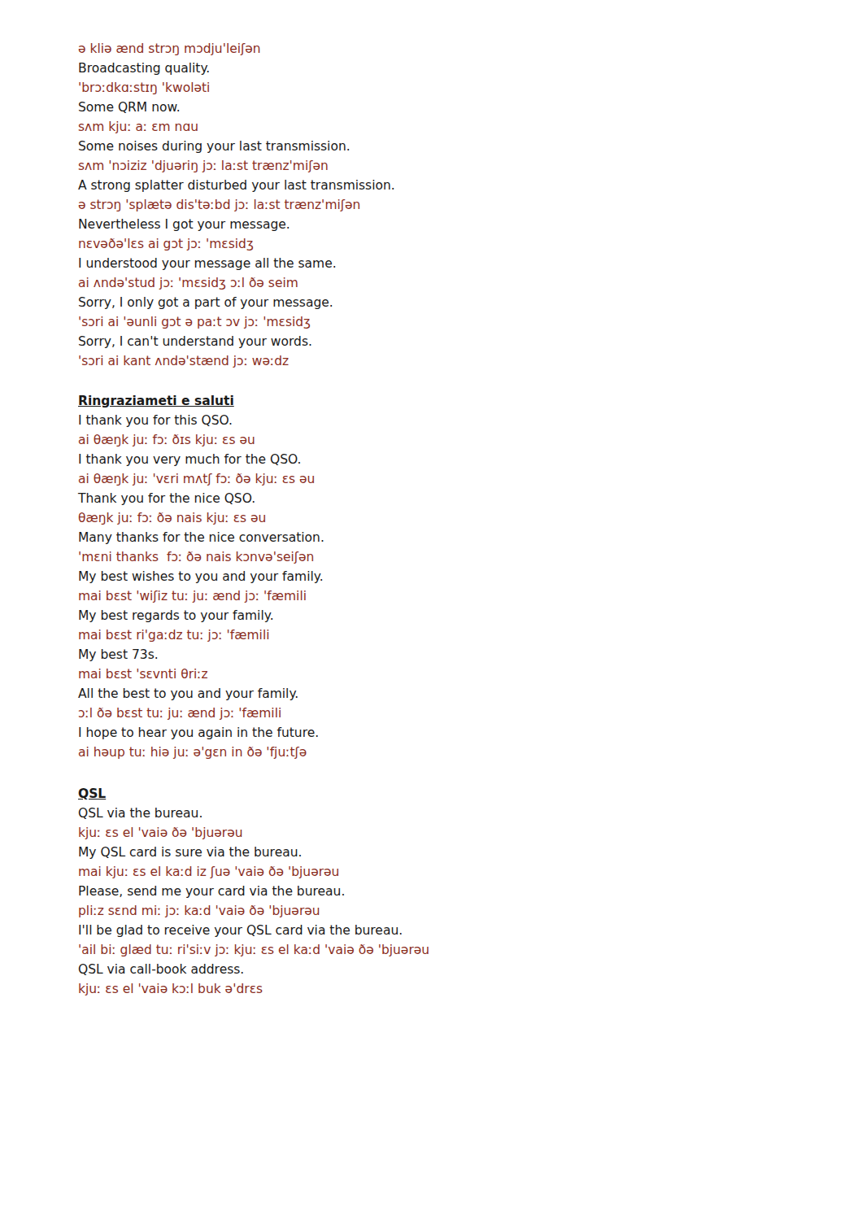ə kliə ænd strɔŋ mɔdju'leiʃən
Broadcasting quality.
'brɔːdkɑːstɪŋ 'kwoləti
Some QRM now.
sʌm kjuː aː ɛm nɑu
Some noises during your last transmission.
sʌm 'nɔiziz 'djuəriŋ jɔː laːst trænz'miʃən
A strong splatter disturbed your last transmission.
ə strɔŋ 'splætə dis'təːbd jɔː laːst trænz'miʃən
Nevertheless I got your message.
nɛvəðə'lɛs ai gɔt jɔː 'mɛsidʒ
I understood your message all the same.
ai ʌndə'stud jɔː 'mɛsidʒ ɔːl ðə seim
Sorry, I only got a part of your message.
'sɔri ai 'əunli gɔt ə paːt ɔv jɔː 'mɛsidʒ
Sorry, I can't understand your words.
'sɔri ai kant ʌndə'stænd jɔː wəːdz
Ringraziameti e saluti
I thank you for this QSO.
ai θæŋk juː fɔː ðɪs kjuː ɛs əu
I thank you very much for the QSO.
ai θæŋk juː 'vɛri mʌtʃ fɔː ðə kjuː ɛs əu
Thank you for the nice QSO.
θæŋk juː fɔː ðə nais kjuː ɛs əu
Many thanks for the nice conversation.
'mɛni thanks fɔː ðə nais kɔnvə'seiʃən
My best wishes to you and your family.
mai bɛst 'wiʃiz tuː juː ænd jɔː 'fæmili
My best regards to your family.
mai bɛst ri'gaːdz tuː jɔː 'fæmili
My best 73s.
mai bɛst 'sɛvnti θriːz
All the best to you and your family.
ɔːl ðə bɛst tuː juː ænd jɔː 'fæmili
I hope to hear you again in the future.
ai həup tuː hiə juː ə'gɛn in ðə 'fjuːtʃə
QSL
QSL via the bureau.
kjuː ɛs el 'vaiə ðə 'bjuərəu
My QSL card is sure via the bureau.
mai kjuː ɛs el kaːd iz ʃuə 'vaiə ðə 'bjuərəu
Please, send me your card via the bureau.
pliːz sɛnd miː jɔː kaːd 'vaiə ðə 'bjuərəu
I'll be glad to receive your QSL card via the bureau.
'ail biː glæd tuː ri'siːv jɔː kjuː ɛs el kaːd 'vaiə ðə 'bjuərəu
QSL via call-book address.
kjuː ɛs el 'vaiə kɔːl buk ə'drɛs